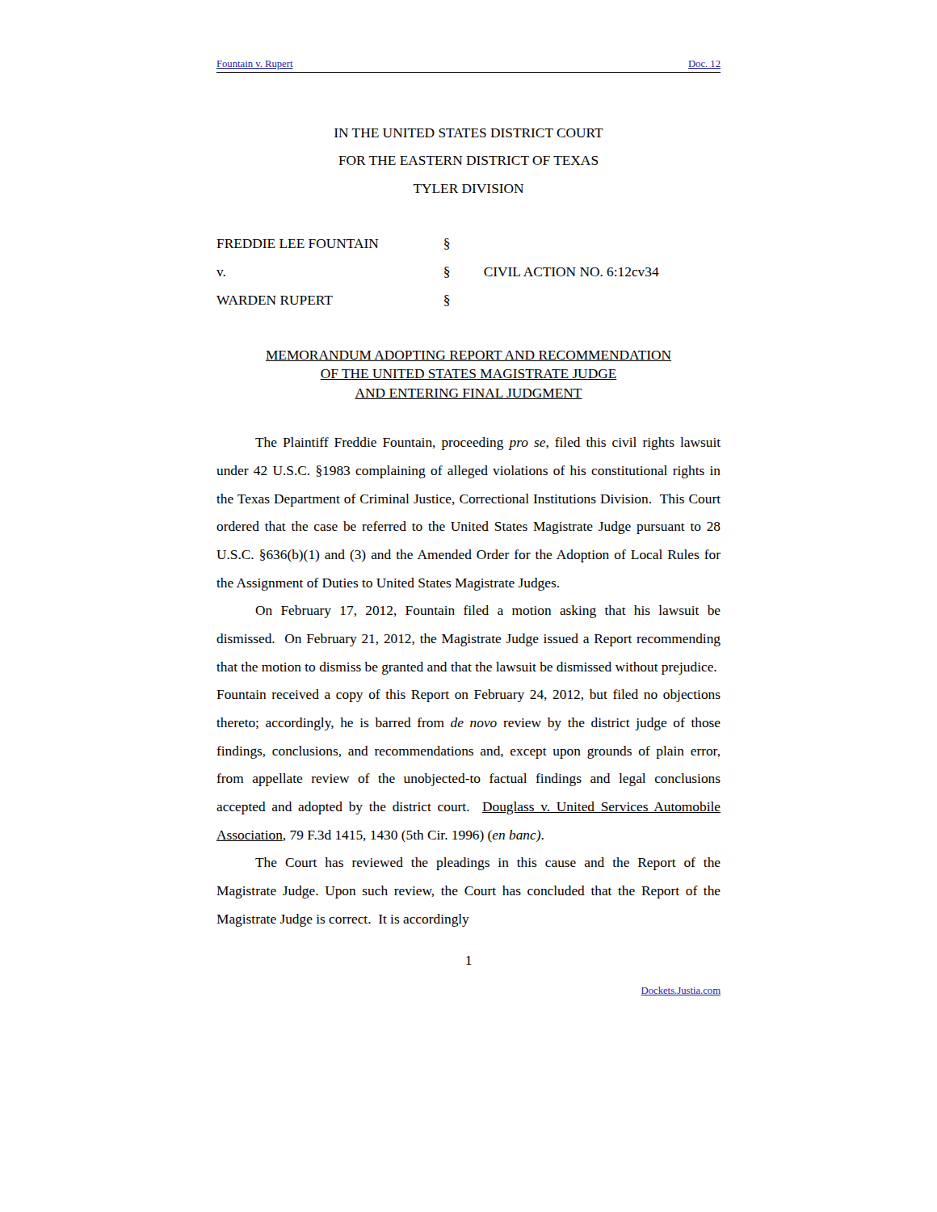Fountain v. Rupert Doc. 12
IN THE UNITED STATES DISTRICT COURT
FOR THE EASTERN DISTRICT OF TEXAS
TYLER DIVISION
| FREDDIE LEE FOUNTAIN | § | |
| v. | § | CIVIL ACTION NO. 6:12cv34 |
| WARDEN RUPERT | § | |
MEMORANDUM ADOPTING REPORT AND RECOMMENDATION
OF THE UNITED STATES MAGISTRATE JUDGE
AND ENTERING FINAL JUDGMENT
The Plaintiff Freddie Fountain, proceeding pro se, filed this civil rights lawsuit under 42 U.S.C. §1983 complaining of alleged violations of his constitutional rights in the Texas Department of Criminal Justice, Correctional Institutions Division. This Court ordered that the case be referred to the United States Magistrate Judge pursuant to 28 U.S.C. §636(b)(1) and (3) and the Amended Order for the Adoption of Local Rules for the Assignment of Duties to United States Magistrate Judges.
On February 17, 2012, Fountain filed a motion asking that his lawsuit be dismissed. On February 21, 2012, the Magistrate Judge issued a Report recommending that the motion to dismiss be granted and that the lawsuit be dismissed without prejudice. Fountain received a copy of this Report on February 24, 2012, but filed no objections thereto; accordingly, he is barred from de novo review by the district judge of those findings, conclusions, and recommendations and, except upon grounds of plain error, from appellate review of the unobjected-to factual findings and legal conclusions accepted and adopted by the district court. Douglass v. United Services Automobile Association, 79 F.3d 1415, 1430 (5th Cir. 1996) (en banc).
The Court has reviewed the pleadings in this cause and the Report of the Magistrate Judge. Upon such review, the Court has concluded that the Report of the Magistrate Judge is correct. It is accordingly
1
Dockets.Justia.com